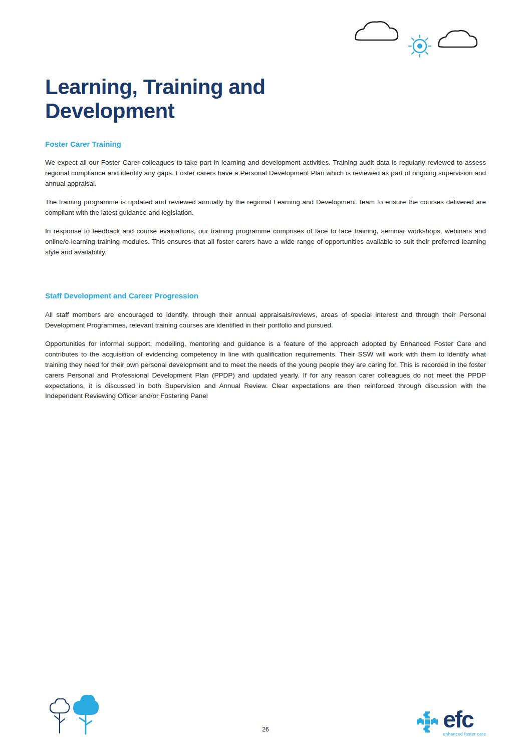Learning, Training and
Development
Foster Carer Training
We expect all our Foster Carer colleagues to take part in learning and development activities. Training audit data is regularly reviewed to assess regional compliance and identify any gaps. Foster carers have a Personal Development Plan which is reviewed as part of ongoing supervision and annual appraisal.
The training programme is updated and reviewed annually by the regional Learning and Development Team to ensure the courses delivered are compliant with the latest guidance and legislation.
In response to feedback and course evaluations, our training programme comprises of face to face training, seminar workshops, webinars and online/e-learning training modules. This ensures that all foster carers have a wide range of opportunities available to suit their preferred learning style and availability.
Staff Development and Career Progression
All staff members are encouraged to identify, through their annual appraisals/reviews, areas of special interest and through their Personal Development Programmes, relevant training courses are identified in their portfolio and pursued.
Opportunities for informal support, modelling, mentoring and guidance is a feature of the approach adopted by Enhanced Foster Care and contributes to the acquisition of evidencing competency in line with qualification requirements. Their SSW will work with them to identify what training they need for their own personal development and to meet the needs of the young people they are caring for. This is recorded in the foster carers Personal and Professional Development Plan (PPDP) and updated yearly. If for any reason carer colleagues do not meet the PPDP expectations, it is discussed in both Supervision and Annual Review. Clear expectations are then reinforced through discussion with the Independent Reviewing Officer and/or Fostering Panel
26
efc enhanced foster care